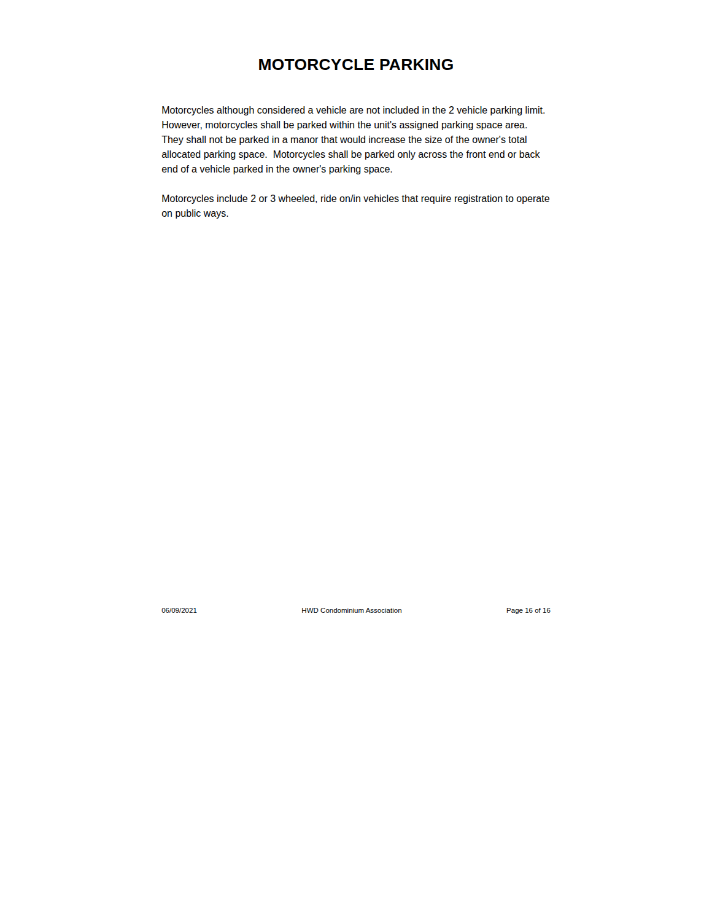MOTORCYCLE PARKING
Motorcycles although considered a vehicle are not included in the 2 vehicle parking limit. However, motorcycles shall be parked within the unit's assigned parking space area. They shall not be parked in a manor that would increase the size of the owner's total allocated parking space. Motorcycles shall be parked only across the front end or back end of a vehicle parked in the owner's parking space.
Motorcycles include 2 or 3 wheeled, ride on/in vehicles that require registration to operate on public ways.
06/09/2021 HWD Condominium Association Page 16 of 16